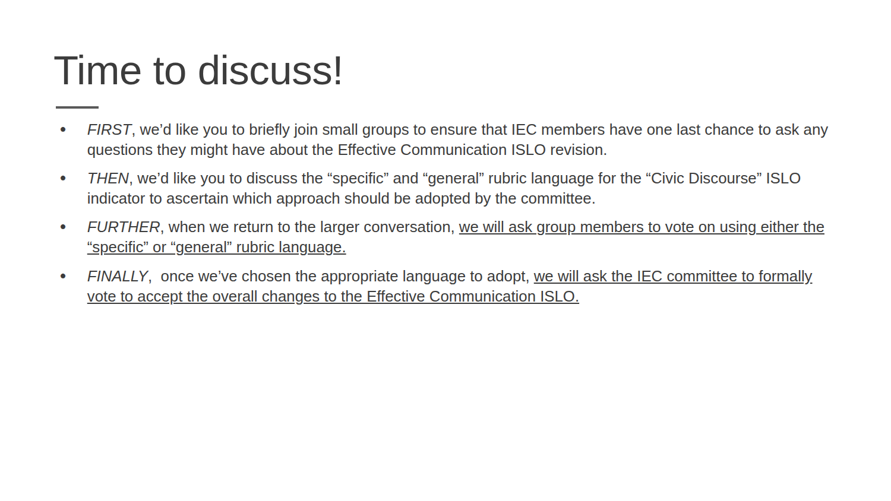Time to discuss!
FIRST, we’d like you to briefly join small groups to ensure that IEC members have one last chance to ask any questions they might have about the Effective Communication ISLO revision.
THEN, we’d like you to discuss the “specific” and “general” rubric language for the “Civic Discourse” ISLO indicator to ascertain which approach should be adopted by the committee.
FURTHER, when we return to the larger conversation, we will ask group members to vote on using either the “specific” or “general” rubric language.
FINALLY, once we’ve chosen the appropriate language to adopt, we will ask the IEC committee to formally vote to accept the overall changes to the Effective Communication ISLO.